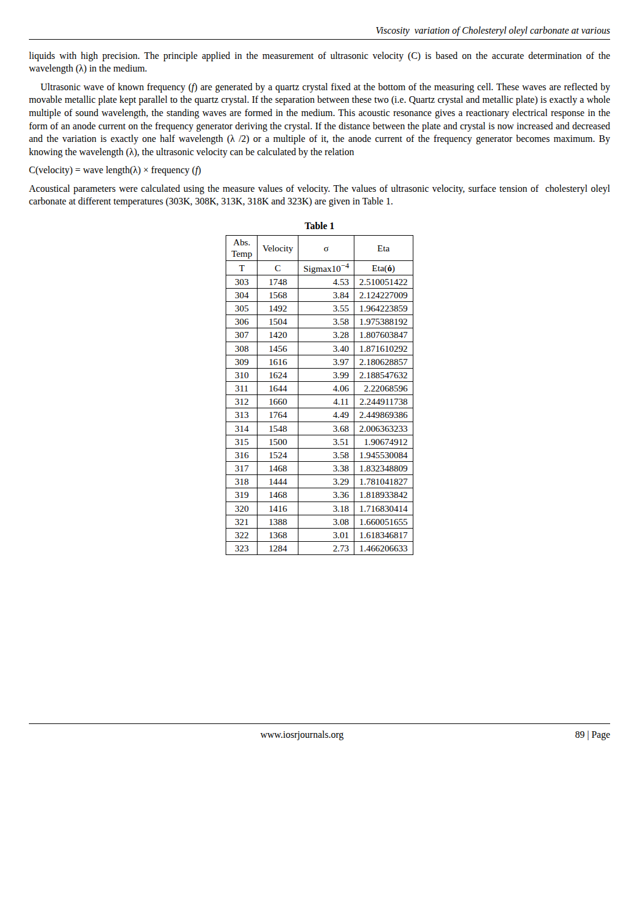Viscosity variation of Cholesteryl oleyl carbonate at various
liquids with high precision. The principle applied in the measurement of ultrasonic velocity (C) is based on the accurate determination of the wavelength (λ) in the medium.
Ultrasonic wave of known frequency (f) are generated by a quartz crystal fixed at the bottom of the measuring cell. These waves are reflected by movable metallic plate kept parallel to the quartz crystal. If the separation between these two (i.e. Quartz crystal and metallic plate) is exactly a whole multiple of sound wavelength, the standing waves are formed in the medium. This acoustic resonance gives a reactionary electrical response in the form of an anode current on the frequency generator deriving the crystal. If the distance between the plate and crystal is now increased and decreased and the variation is exactly one half wavelength (λ /2) or a multiple of it, the anode current of the frequency generator becomes maximum. By knowing the wavelength (λ), the ultrasonic velocity can be calculated by the relation
C(velocity) = wave length(λ) × frequency (f)
Acoustical parameters were calculated using the measure values of velocity. The values of ultrasonic velocity, surface tension of cholesteryl oleyl carbonate at different temperatures (303K, 308K, 313K, 318K and 323K) are given in Table 1.
Table 1
| Abs. Temp | Velocity | σ | Eta |
| --- | --- | --- | --- |
| T | C | Sigmax10 −4 | Eta( ό ) |
| 303 | 1748 | 4.53 | 2.510051422 |
| 304 | 1568 | 3.84 | 2.124227009 |
| 305 | 1492 | 3.55 | 1.964223859 |
| 306 | 1504 | 3.58 | 1.975388192 |
| 307 | 1420 | 3.28 | 1.807603847 |
| 308 | 1456 | 3.40 | 1.871610292 |
| 309 | 1616 | 3.97 | 2.180628857 |
| 310 | 1624 | 3.99 | 2.188547632 |
| 311 | 1644 | 4.06 | 2.22068596 |
| 312 | 1660 | 4.11 | 2.244911738 |
| 313 | 1764 | 4.49 | 2.449869386 |
| 314 | 1548 | 3.68 | 2.006363233 |
| 315 | 1500 | 3.51 | 1.90674912 |
| 316 | 1524 | 3.58 | 1.945530084 |
| 317 | 1468 | 3.38 | 1.832348809 |
| 318 | 1444 | 3.29 | 1.781041827 |
| 319 | 1468 | 3.36 | 1.818933842 |
| 320 | 1416 | 3.18 | 1.716830414 |
| 321 | 1388 | 3.08 | 1.660051655 |
| 322 | 1368 | 3.01 | 1.618346817 |
| 323 | 1284 | 2.73 | 1.466206633 |
www.iosrjournals.org 89 | Page